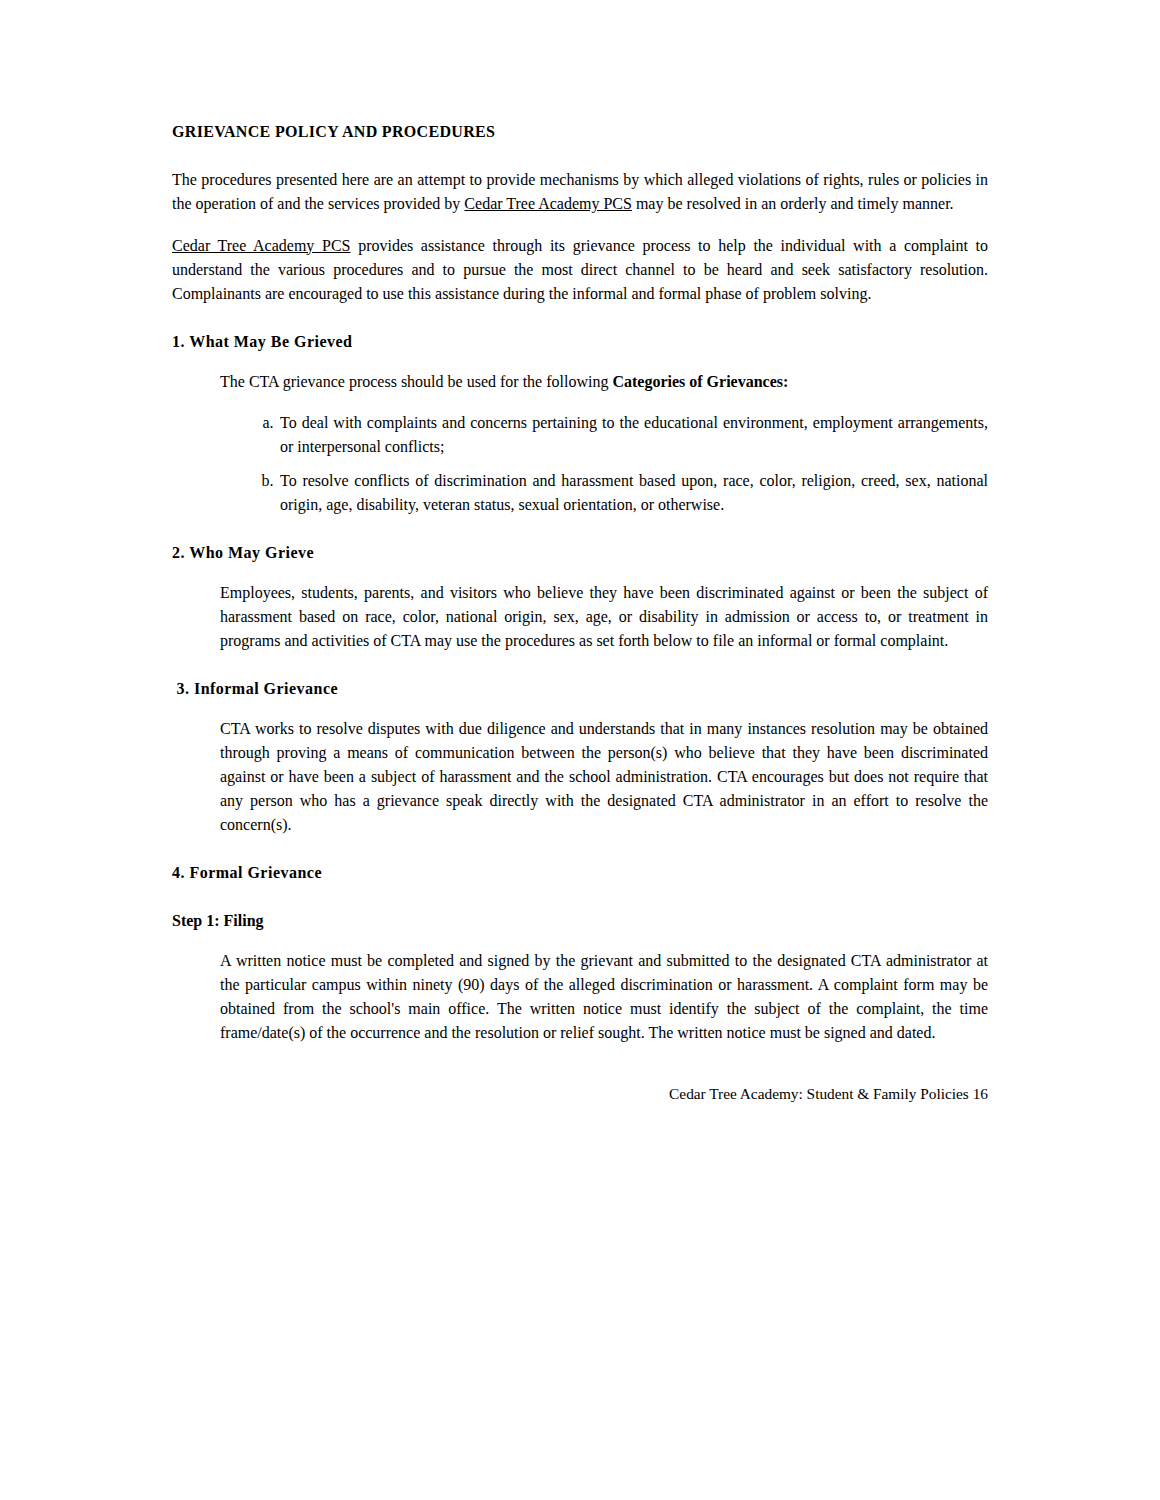GRIEVANCE POLICY AND PROCEDURES
The procedures presented here are an attempt to provide mechanisms by which alleged violations of rights, rules or policies in the operation of and the services provided by Cedar Tree Academy PCS may be resolved in an orderly and timely manner.
Cedar Tree Academy PCS provides assistance through its grievance process to help the individual with a complaint to understand the various procedures and to pursue the most direct channel to be heard and seek satisfactory resolution. Complainants are encouraged to use this assistance during the informal and formal phase of problem solving.
1. What May Be Grieved
The CTA grievance process should be used for the following Categories of Grievances:
To deal with complaints and concerns pertaining to the educational environment, employment arrangements, or interpersonal conflicts;
To resolve conflicts of discrimination and harassment based upon, race, color, religion, creed, sex, national origin, age, disability, veteran status, sexual orientation, or otherwise.
2. Who May Grieve
Employees, students, parents, and visitors who believe they have been discriminated against or been the subject of harassment based on race, color, national origin, sex, age, or disability in admission or access to, or treatment in programs and activities of CTA may use the procedures as set forth below to file an informal or formal complaint.
3. Informal Grievance
CTA works to resolve disputes with due diligence and understands that in many instances resolution may be obtained through proving a means of communication between the person(s) who believe that they have been discriminated against or have been a subject of harassment and the school administration. CTA encourages but does not require that any person who has a grievance speak directly with the designated CTA administrator in an effort to resolve the concern(s).
4. Formal Grievance
Step 1: Filing
A written notice must be completed and signed by the grievant and submitted to the designated CTA administrator at the particular campus within ninety (90) days of the alleged discrimination or harassment. A complaint form may be obtained from the school's main office. The written notice must identify the subject of the complaint, the time frame/date(s) of the occurrence and the resolution or relief sought. The written notice must be signed and dated.
Cedar Tree Academy: Student & Family Policies 16